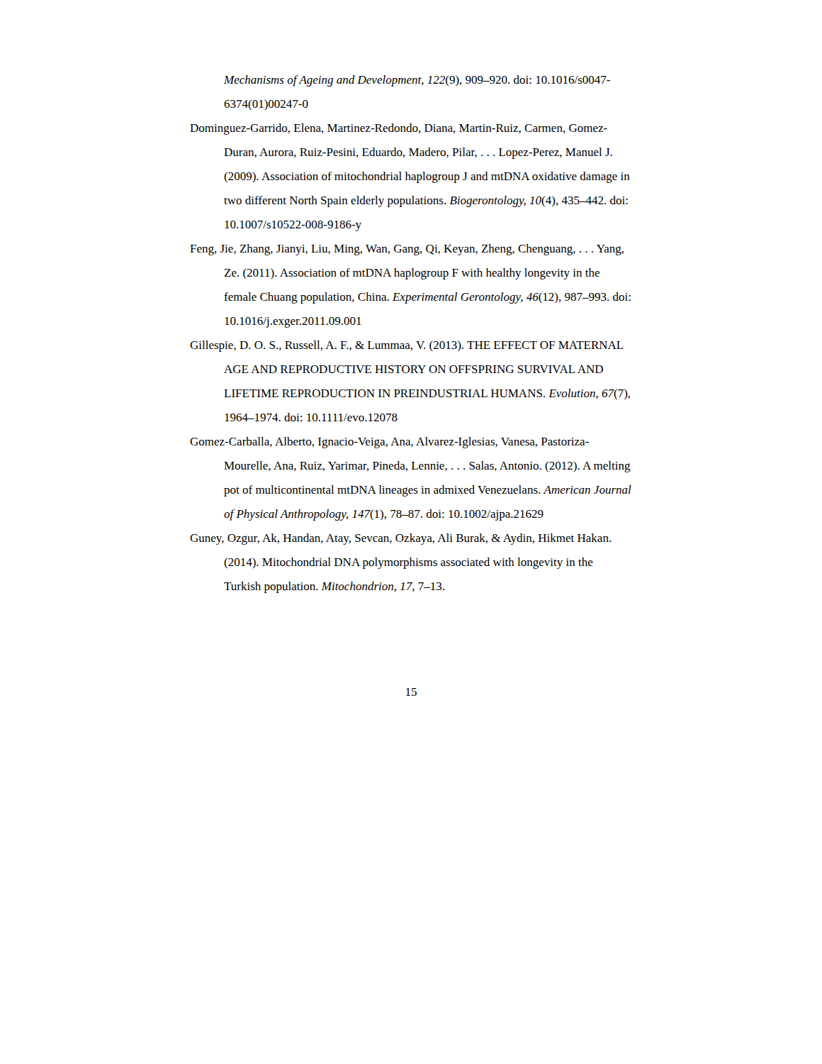Mechanisms of Ageing and Development, 122(9), 909–920. doi: 10.1016/s0047-6374(01)00247-0
Dominguez-Garrido, Elena, Martinez-Redondo, Diana, Martin-Ruiz, Carmen, Gomez-Duran, Aurora, Ruiz-Pesini, Eduardo, Madero, Pilar, . . . Lopez-Perez, Manuel J. (2009). Association of mitochondrial haplogroup J and mtDNA oxidative damage in two different North Spain elderly populations. Biogerontology, 10(4), 435–442. doi: 10.1007/s10522-008-9186-y
Feng, Jie, Zhang, Jianyi, Liu, Ming, Wan, Gang, Qi, Keyan, Zheng, Chenguang, . . . Yang, Ze. (2011). Association of mtDNA haplogroup F with healthy longevity in the female Chuang population, China. Experimental Gerontology, 46(12), 987–993. doi: 10.1016/j.exger.2011.09.001
Gillespie, D. O. S., Russell, A. F., & Lummaa, V. (2013). THE EFFECT OF MATERNAL AGE AND REPRODUCTIVE HISTORY ON OFFSPRING SURVIVAL AND LIFETIME REPRODUCTION IN PREINDUSTRIAL HUMANS. Evolution, 67(7), 1964–1974. doi: 10.1111/evo.12078
Gomez-Carballa, Alberto, Ignacio-Veiga, Ana, Alvarez-Iglesias, Vanesa, Pastoriza-Mourelle, Ana, Ruiz, Yarimar, Pineda, Lennie, . . . Salas, Antonio. (2012). A melting pot of multicontinental mtDNA lineages in admixed Venezuelans. American Journal of Physical Anthropology, 147(1), 78–87. doi: 10.1002/ajpa.21629
Guney, Ozgur, Ak, Handan, Atay, Sevcan, Ozkaya, Ali Burak, & Aydin, Hikmet Hakan. (2014). Mitochondrial DNA polymorphisms associated with longevity in the Turkish population. Mitochondrion, 17, 7–13.
15